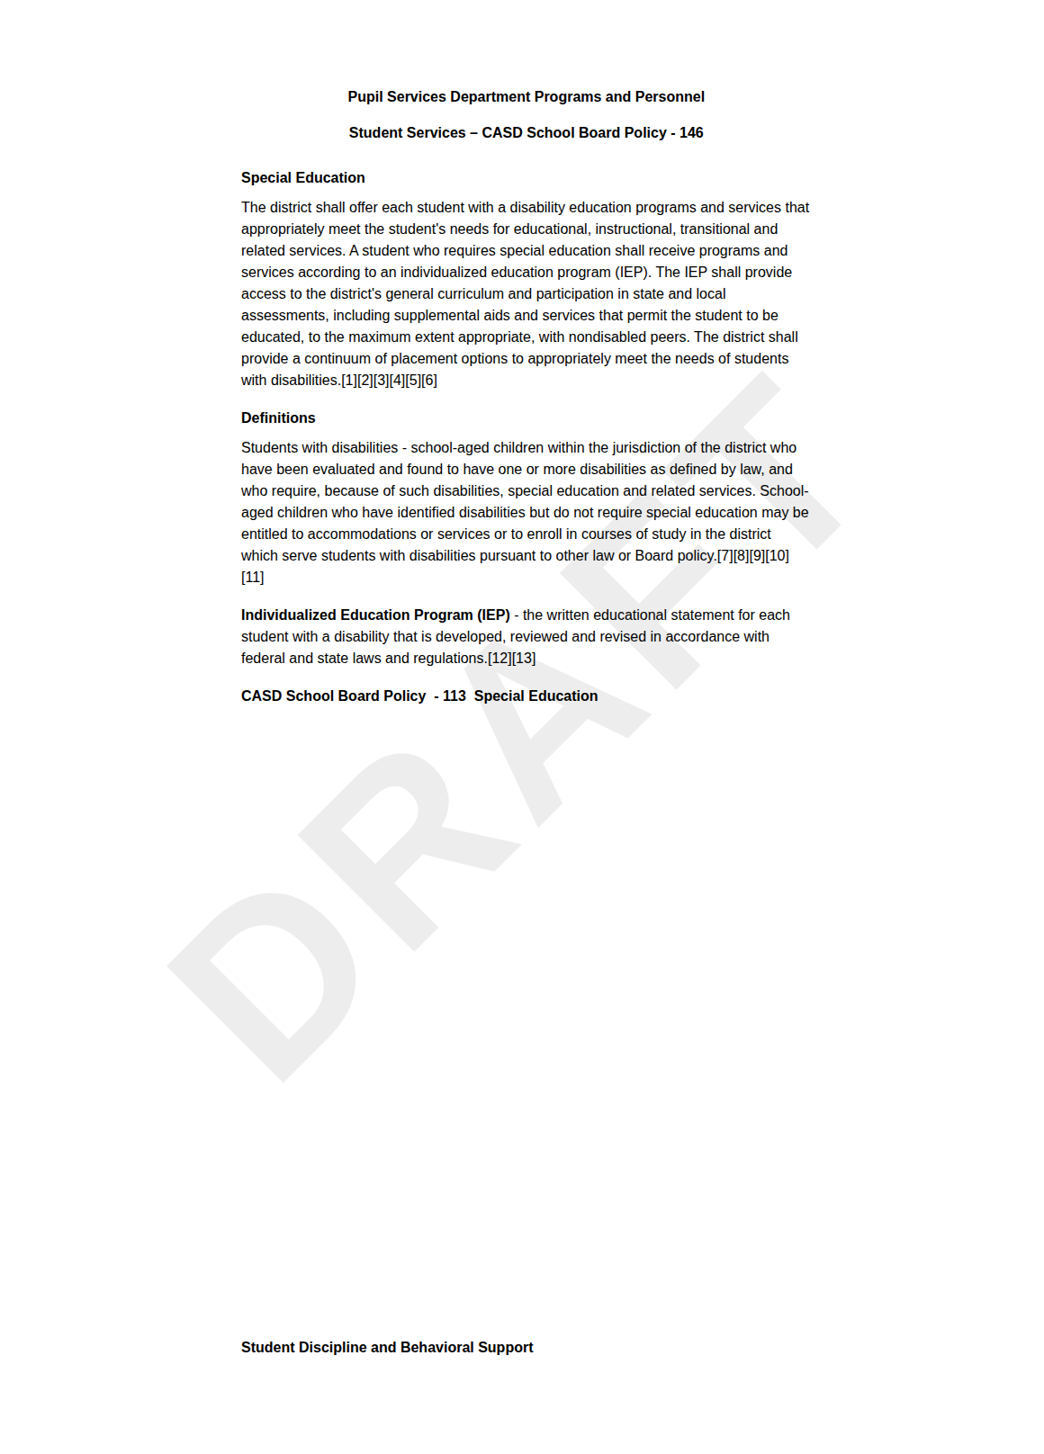DRAFT
Pupil Services Department Programs and Personnel
Student Services – CASD School Board Policy - 146
Special Education
The district shall offer each student with a disability education programs and services that appropriately meet the student's needs for educational, instructional, transitional and related services. A student who requires special education shall receive programs and services according to an individualized education program (IEP). The IEP shall provide access to the district's general curriculum and participation in state and local assessments, including supplemental aids and services that permit the student to be educated, to the maximum extent appropriate, with nondisabled peers. The district shall provide a continuum of placement options to appropriately meet the needs of students with disabilities.[1][2][3][4][5][6]
Definitions
Students with disabilities - school-aged children within the jurisdiction of the district who have been evaluated and found to have one or more disabilities as defined by law, and who require, because of such disabilities, special education and related services. School-aged children who have identified disabilities but do not require special education may be entitled to accommodations or services or to enroll in courses of study in the district which serve students with disabilities pursuant to other law or Board policy.[7][8][9][10][11]
Individualized Education Program (IEP) - the written educational statement for each student with a disability that is developed, reviewed and revised in accordance with federal and state laws and regulations.[12][13]
CASD School Board Policy - 113 Special Education
Student Discipline and Behavioral Support